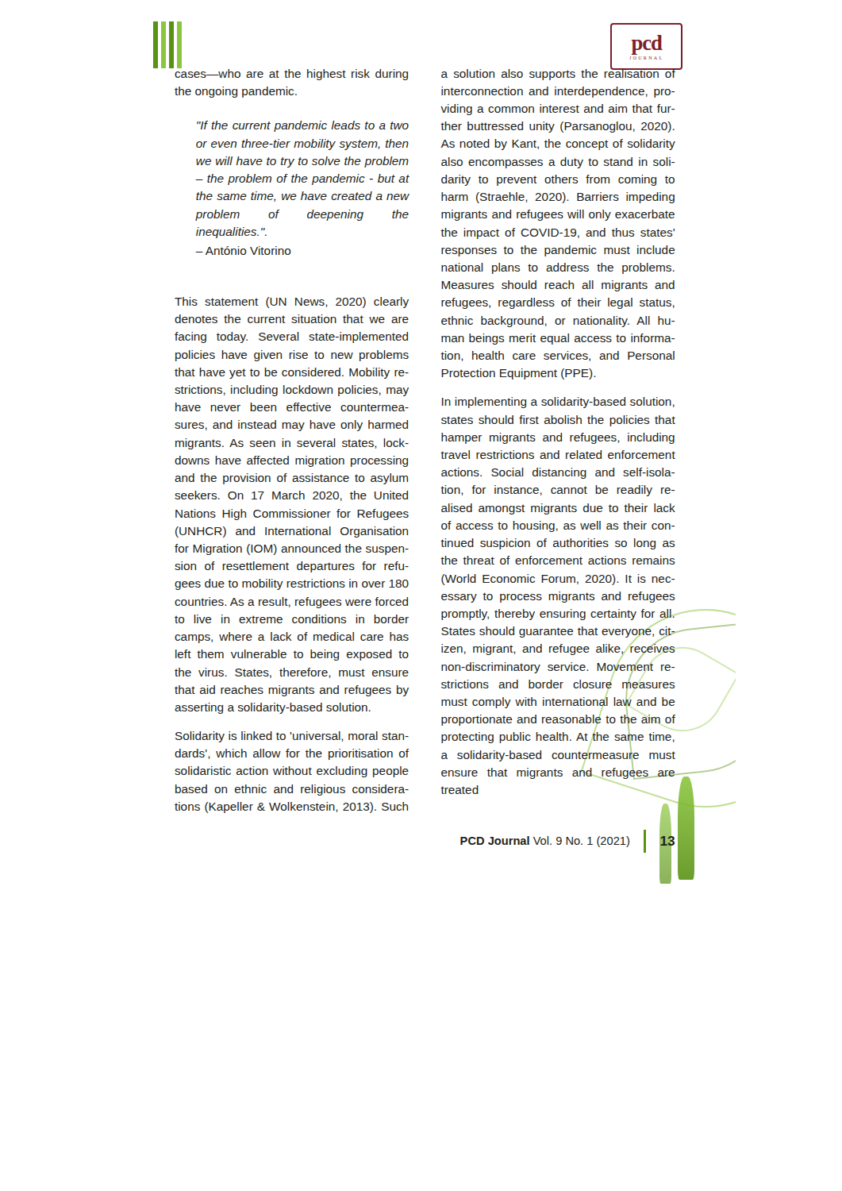pcd JOURNAL
cases—who are at the highest risk during the ongoing pandemic.
"If the current pandemic leads to a two or even three-tier mobility system, then we will have to try to solve the problem – the problem of the pandemic - but at the same time, we have created a new problem of deepening the inequalities.". – António Vitorino
This statement (UN News, 2020) clearly denotes the current situation that we are facing today. Several state-implemented policies have given rise to new problems that have yet to be considered. Mobility restrictions, including lockdown policies, may have never been effective countermeasures, and instead may have only harmed migrants. As seen in several states, lockdowns have affected migration processing and the provision of assistance to asylum seekers. On 17 March 2020, the United Nations High Commissioner for Refugees (UNHCR) and International Organisation for Migration (IOM) announced the suspension of resettlement departures for refugees due to mobility restrictions in over 180 countries. As a result, refugees were forced to live in extreme conditions in border camps, where a lack of medical care has left them vulnerable to being exposed to the virus. States, therefore, must ensure that aid reaches migrants and refugees by asserting a solidarity-based solution.
Solidarity is linked to 'universal, moral standards', which allow for the prioritisation of solidaristic action without excluding people based on ethnic and religious considerations (Kapeller & Wolkenstein, 2013). Such a solution also supports the realisation of interconnection and interdependence, providing a common interest and aim that further buttressed unity (Parsanoglou, 2020). As noted by Kant, the concept of solidarity also encompasses a duty to stand in solidarity to prevent others from coming to harm (Straehle, 2020). Barriers impeding migrants and refugees will only exacerbate the impact of COVID-19, and thus states' responses to the pandemic must include national plans to address the problems. Measures should reach all migrants and refugees, regardless of their legal status, ethnic background, or nationality. All human beings merit equal access to information, health care services, and Personal Protection Equipment (PPE).
In implementing a solidarity-based solution, states should first abolish the policies that hamper migrants and refugees, including travel restrictions and related enforcement actions. Social distancing and self-isolation, for instance, cannot be readily realised amongst migrants due to their lack of access to housing, as well as their continued suspicion of authorities so long as the threat of enforcement actions remains (World Economic Forum, 2020). It is necessary to process migrants and refugees promptly, thereby ensuring certainty for all. States should guarantee that everyone, citizen, migrant, and refugee alike, receives non-discriminatory service. Movement restrictions and border closure measures must comply with international law and be proportionate and reasonable to the aim of protecting public health. At the same time, a solidarity-based countermeasure must ensure that migrants and refugees are treated
PCD Journal Vol. 9 No. 1 (2021) 13